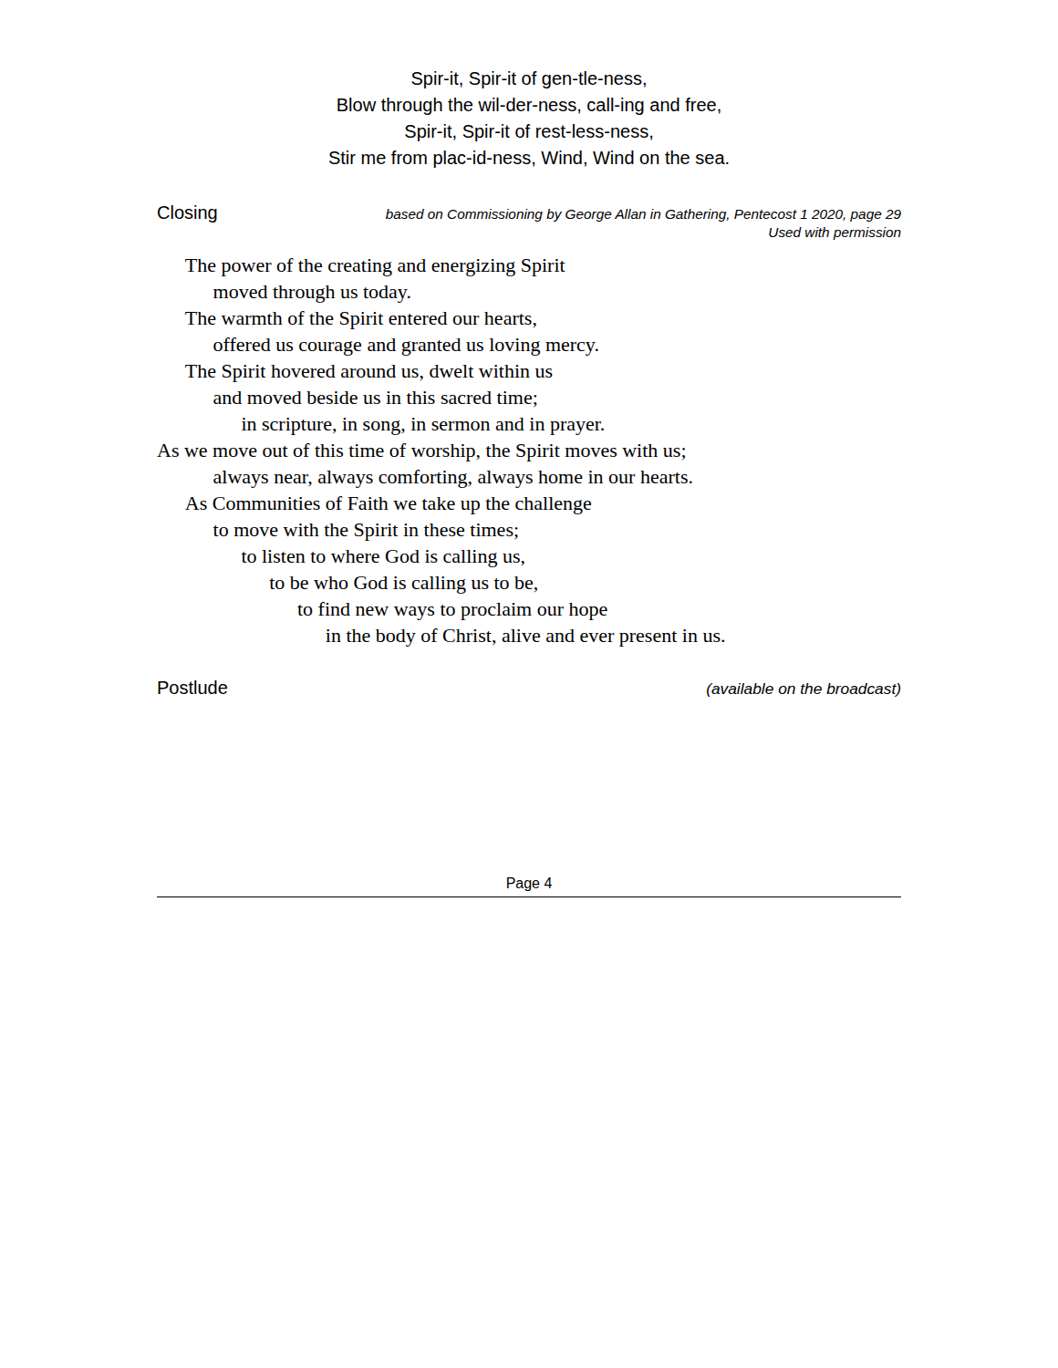Spir-it, Spir-it of gen-tle-ness,
Blow through the wil-der-ness, call-ing and free,
Spir-it, Spir-it of rest-less-ness,
Stir me from plac-id-ness, Wind, Wind on the sea.
Closing
based on Commissioning by George Allan in Gathering, Pentecost 1 2020, page 29
Used with permission
The power of the creating and energizing Spirit
moved through us today.
The warmth of the Spirit entered our hearts,
offered us courage and granted us loving mercy.
The Spirit hovered around us, dwelt within us
and moved beside us in this sacred time;
in scripture, in song, in sermon and in prayer.
As we move out of this time of worship, the Spirit moves with us;
always near, always comforting, always home in our hearts.
As Communities of Faith we take up the challenge
to move with the Spirit in these times;
to listen to where God is calling us,
to be who God is calling us to be,
to find new ways to proclaim our hope
in the body of Christ, alive and ever present in us.
Postlude (available on the broadcast)
Page 4